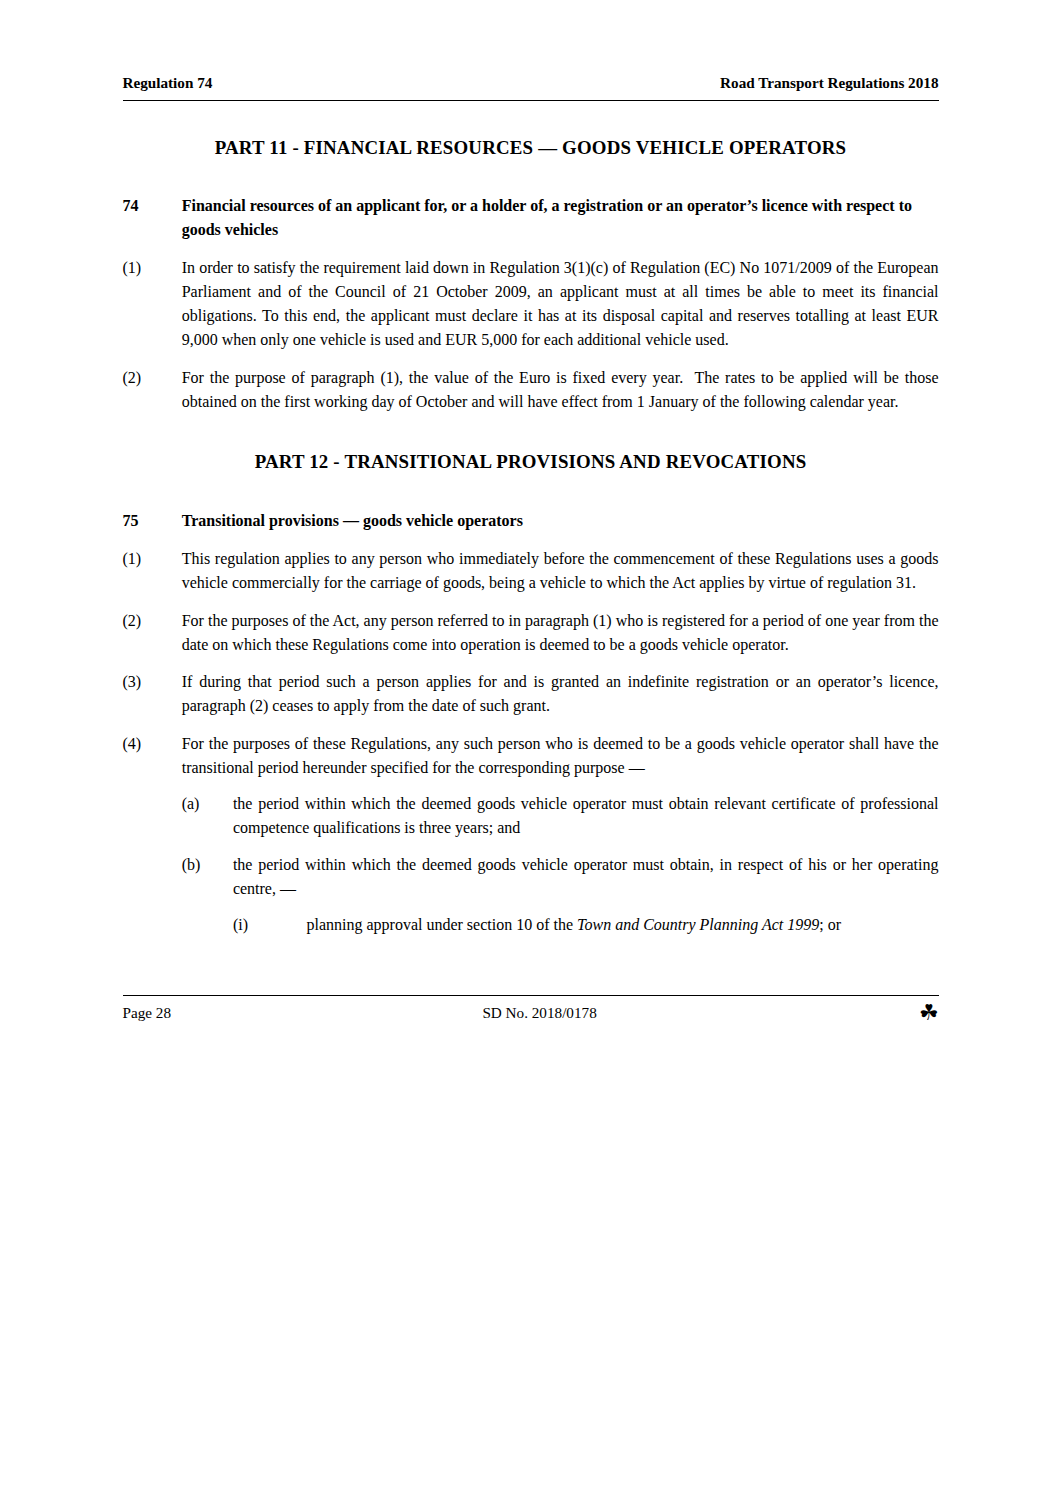Regulation 74
Road Transport Regulations 2018
PART 11 - FINANCIAL RESOURCES — GOODS VEHICLE OPERATORS
74 Financial resources of an applicant for, or a holder of, a registration or an operator’s licence with respect to goods vehicles
(1) In order to satisfy the requirement laid down in Regulation 3(1)(c) of Regulation (EC) No 1071/2009 of the European Parliament and of the Council of 21 October 2009, an applicant must at all times be able to meet its financial obligations. To this end, the applicant must declare it has at its disposal capital and reserves totalling at least EUR 9,000 when only one vehicle is used and EUR 5,000 for each additional vehicle used.
(2) For the purpose of paragraph (1), the value of the Euro is fixed every year. The rates to be applied will be those obtained on the first working day of October and will have effect from 1 January of the following calendar year.
PART 12 - TRANSITIONAL PROVISIONS AND REVOCATIONS
75 Transitional provisions — goods vehicle operators
(1) This regulation applies to any person who immediately before the commencement of these Regulations uses a goods vehicle commercially for the carriage of goods, being a vehicle to which the Act applies by virtue of regulation 31.
(2) For the purposes of the Act, any person referred to in paragraph (1) who is registered for a period of one year from the date on which these Regulations come into operation is deemed to be a goods vehicle operator.
(3) If during that period such a person applies for and is granted an indefinite registration or an operator’s licence, paragraph (2) ceases to apply from the date of such grant.
(4) For the purposes of these Regulations, any such person who is deemed to be a goods vehicle operator shall have the transitional period hereunder specified for the corresponding purpose —
(a) the period within which the deemed goods vehicle operator must obtain relevant certificate of professional competence qualifications is three years; and
(b) the period within which the deemed goods vehicle operator must obtain, in respect of his or her operating centre, — (i) planning approval under section 10 of the Town and Country Planning Act 1999; or
Page 28
SD No. 2018/0178
☘